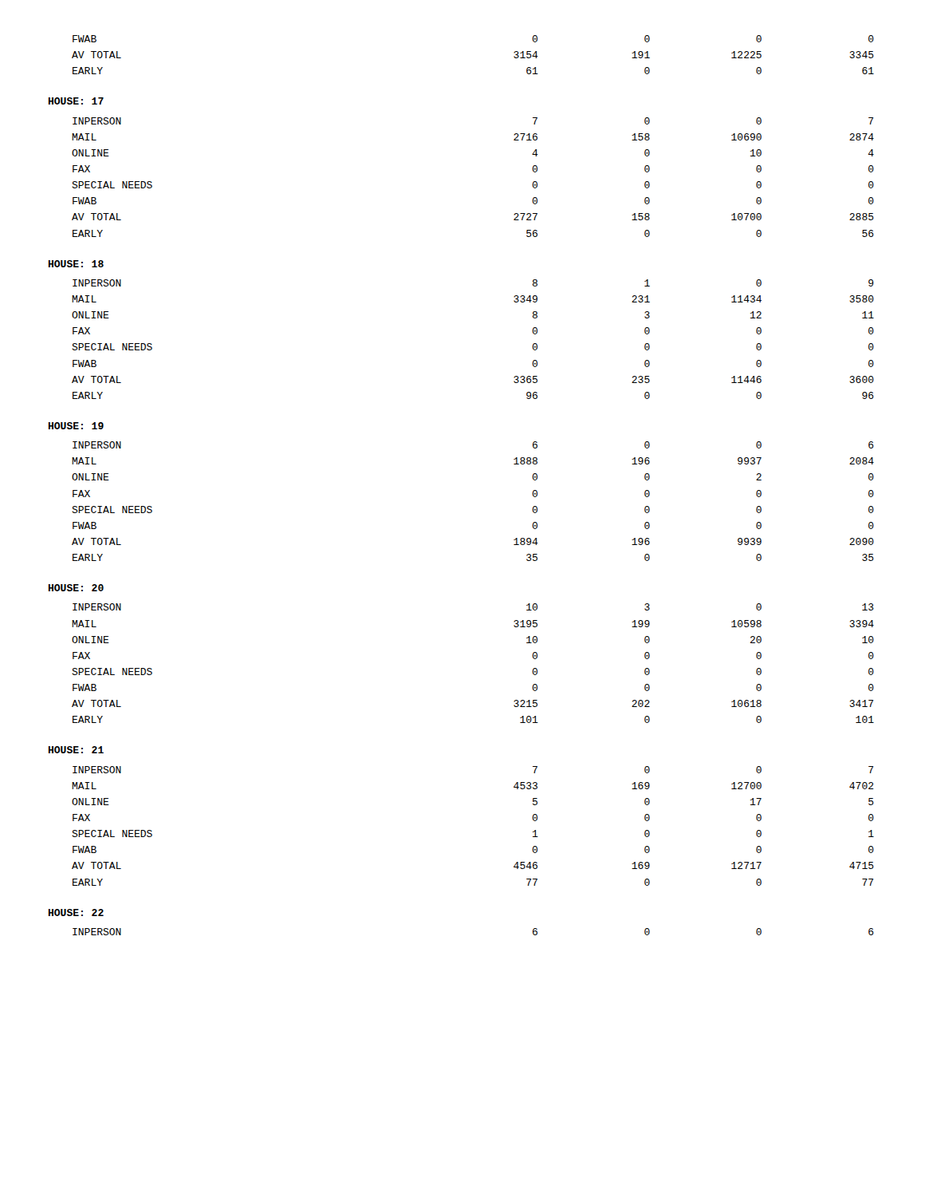| FWAB | 0 | 0 | 0 | 0 |
| AV TOTAL | 3154 | 191 | 12225 | 3345 |
| EARLY | 61 | 0 | 0 | 61 |
| HOUSE: 17 |
| INPERSON | 7 | 0 | 0 | 7 |
| MAIL | 2716 | 158 | 10690 | 2874 |
| ONLINE | 4 | 0 | 10 | 4 |
| FAX | 0 | 0 | 0 | 0 |
| SPECIAL NEEDS | 0 | 0 | 0 | 0 |
| FWAB | 0 | 0 | 0 | 0 |
| AV TOTAL | 2727 | 158 | 10700 | 2885 |
| EARLY | 56 | 0 | 0 | 56 |
| HOUSE: 18 |
| INPERSON | 8 | 1 | 0 | 9 |
| MAIL | 3349 | 231 | 11434 | 3580 |
| ONLINE | 8 | 3 | 12 | 11 |
| FAX | 0 | 0 | 0 | 0 |
| SPECIAL NEEDS | 0 | 0 | 0 | 0 |
| FWAB | 0 | 0 | 0 | 0 |
| AV TOTAL | 3365 | 235 | 11446 | 3600 |
| EARLY | 96 | 0 | 0 | 96 |
| HOUSE: 19 |
| INPERSON | 6 | 0 | 0 | 6 |
| MAIL | 1888 | 196 | 9937 | 2084 |
| ONLINE | 0 | 0 | 2 | 0 |
| FAX | 0 | 0 | 0 | 0 |
| SPECIAL NEEDS | 0 | 0 | 0 | 0 |
| FWAB | 0 | 0 | 0 | 0 |
| AV TOTAL | 1894 | 196 | 9939 | 2090 |
| EARLY | 35 | 0 | 0 | 35 |
| HOUSE: 20 |
| INPERSON | 10 | 3 | 0 | 13 |
| MAIL | 3195 | 199 | 10598 | 3394 |
| ONLINE | 10 | 0 | 20 | 10 |
| FAX | 0 | 0 | 0 | 0 |
| SPECIAL NEEDS | 0 | 0 | 0 | 0 |
| FWAB | 0 | 0 | 0 | 0 |
| AV TOTAL | 3215 | 202 | 10618 | 3417 |
| EARLY | 101 | 0 | 0 | 101 |
| HOUSE: 21 |
| INPERSON | 7 | 0 | 0 | 7 |
| MAIL | 4533 | 169 | 12700 | 4702 |
| ONLINE | 5 | 0 | 17 | 5 |
| FAX | 0 | 0 | 0 | 0 |
| SPECIAL NEEDS | 1 | 0 | 0 | 1 |
| FWAB | 0 | 0 | 0 | 0 |
| AV TOTAL | 4546 | 169 | 12717 | 4715 |
| EARLY | 77 | 0 | 0 | 77 |
| HOUSE: 22 |
| INPERSON | 6 | 0 | 0 | 6 |